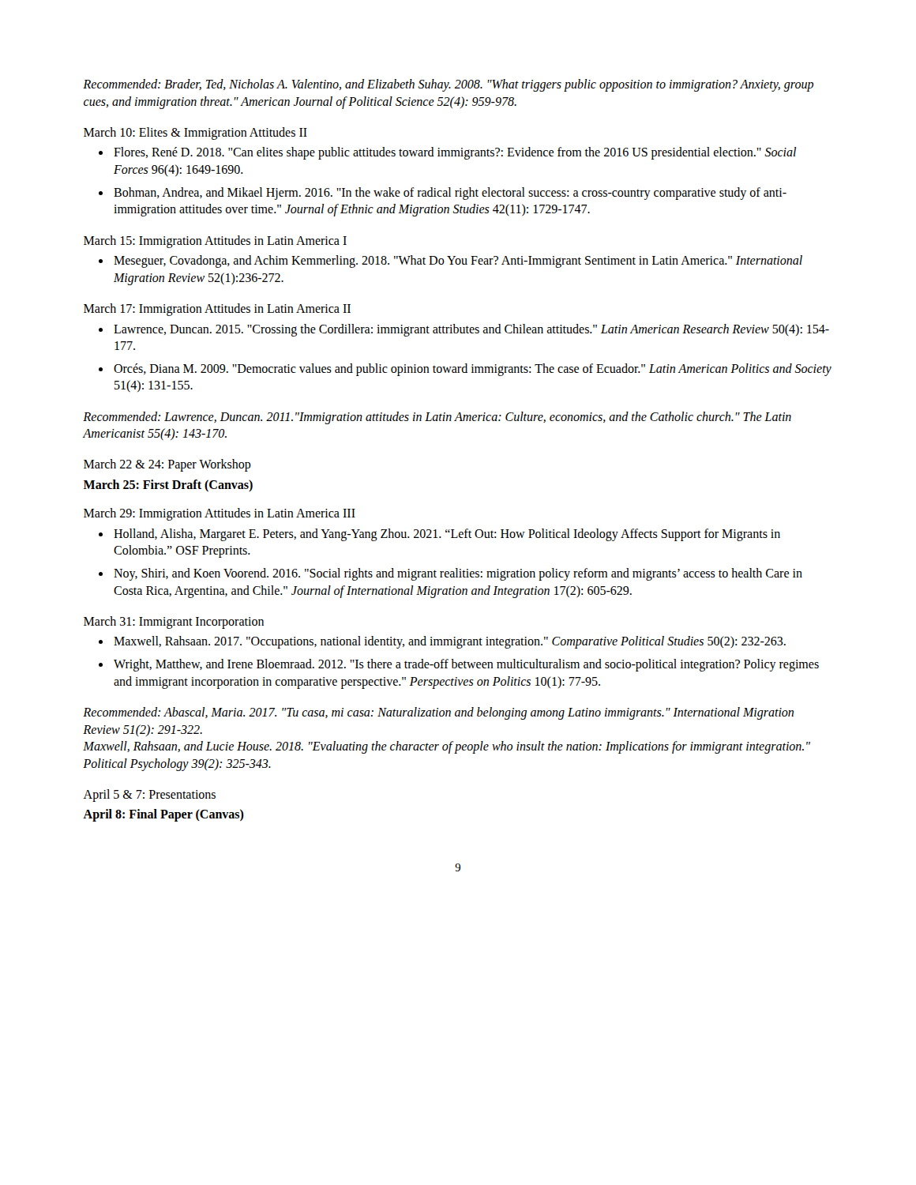Recommended: Brader, Ted, Nicholas A. Valentino, and Elizabeth Suhay. 2008. "What triggers public opposition to immigration? Anxiety, group cues, and immigration threat." American Journal of Political Science 52(4): 959-978.
March 10: Elites & Immigration Attitudes II
Flores, René D. 2018. "Can elites shape public attitudes toward immigrants?: Evidence from the 2016 US presidential election." Social Forces 96(4): 1649-1690.
Bohman, Andrea, and Mikael Hjerm. 2016. "In the wake of radical right electoral success: a cross-country comparative study of anti-immigration attitudes over time." Journal of Ethnic and Migration Studies 42(11): 1729-1747.
March 15: Immigration Attitudes in Latin America I
Meseguer, Covadonga, and Achim Kemmerling. 2018. "What Do You Fear? Anti-Immigrant Sentiment in Latin America." International Migration Review 52(1):236-272.
March 17: Immigration Attitudes in Latin America II
Lawrence, Duncan. 2015. "Crossing the Cordillera: immigrant attributes and Chilean attitudes." Latin American Research Review 50(4): 154-177.
Orcés, Diana M. 2009. "Democratic values and public opinion toward immigrants: The case of Ecuador." Latin American Politics and Society 51(4): 131-155.
Recommended: Lawrence, Duncan. 2011."Immigration attitudes in Latin America: Culture, economics, and the Catholic church." The Latin Americanist 55(4): 143-170.
March 22 & 24: Paper Workshop
March 25: First Draft (Canvas)
March 29: Immigration Attitudes in Latin America III
Holland, Alisha, Margaret E. Peters, and Yang-Yang Zhou. 2021. “Left Out: How Political Ideology Affects Support for Migrants in Colombia.” OSF Preprints.
Noy, Shiri, and Koen Voorend. 2016. "Social rights and migrant realities: migration policy reform and migrants’ access to health Care in Costa Rica, Argentina, and Chile." Journal of International Migration and Integration 17(2): 605-629.
March 31: Immigrant Incorporation
Maxwell, Rahsaan. 2017. "Occupations, national identity, and immigrant integration." Comparative Political Studies 50(2): 232-263.
Wright, Matthew, and Irene Bloemraad. 2012. "Is there a trade-off between multiculturalism and socio-political integration? Policy regimes and immigrant incorporation in comparative perspective." Perspectives on Politics 10(1): 77-95.
Recommended: Abascal, Maria. 2017. "Tu casa, mi casa: Naturalization and belonging among Latino immigrants." International Migration Review 51(2): 291-322.
Maxwell, Rahsaan, and Lucie House. 2018. "Evaluating the character of people who insult the nation: Implications for immigrant integration." Political Psychology 39(2): 325-343.
April 5 & 7: Presentations
April 8: Final Paper (Canvas)
9